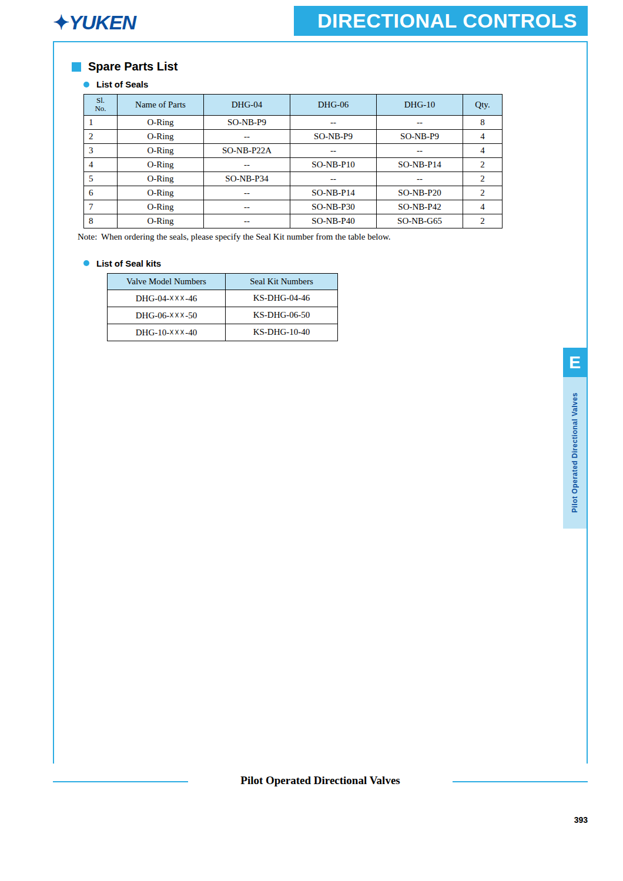✦YUKEN
DIRECTIONAL CONTROLS
Spare Parts List
List of Seals
| Sl. No. | Name of Parts | DHG-04 | DHG-06 | DHG-10 | Qty. |
| --- | --- | --- | --- | --- | --- |
| 1 | O-Ring | SO-NB-P9 | -- | -- | 8 |
| 2 | O-Ring | -- | SO-NB-P9 | SO-NB-P9 | 4 |
| 3 | O-Ring | SO-NB-P22A | -- | -- | 4 |
| 4 | O-Ring | -- | SO-NB-P10 | SO-NB-P14 | 2 |
| 5 | O-Ring | SO-NB-P34 | -- | -- | 2 |
| 6 | O-Ring | -- | SO-NB-P14 | SO-NB-P20 | 2 |
| 7 | O-Ring | -- | SO-NB-P30 | SO-NB-P42 | 4 |
| 8 | O-Ring | -- | SO-NB-P40 | SO-NB-G65 | 2 |
Note: When ordering the seals, please specify the Seal Kit number from the table below.
List of Seal kits
| Valve Model Numbers | Seal Kit Numbers |
| --- | --- |
| DHG-04- ☓☓☓ -46 | KS-DHG-04-46 |
| DHG-06- ☓☓☓ -50 | KS-DHG-06-50 |
| DHG-10- ☓☓☓ -40 | KS-DHG-10-40 |
E
Pilot Operated Directional Valves
Pilot Operated Directional Valves
393